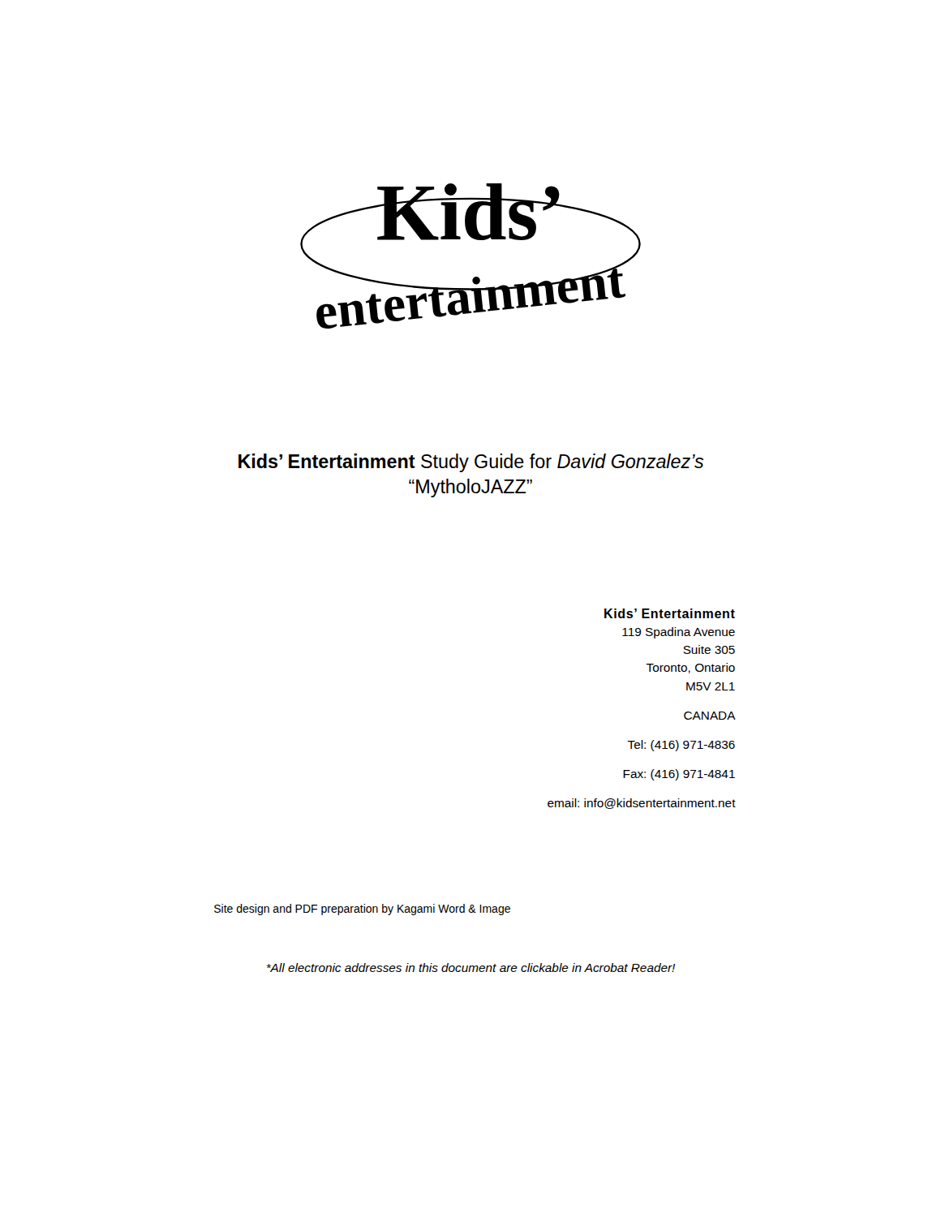Kids’ entertainment
Kids’ Entertainment Study Guide for David Gonzalez’s
“MytholoJAZZ”
Kids’ Entertainment
119 Spadina Avenue
Suite 305
Toronto, Ontario
M5V 2L1 CANADA Tel: (416) 971-4836 Fax: (416) 971-4841 email: info@kidsentertainment.net
Site design and PDF preparation by Kagami Word & Image
*All electronic addresses in this document are clickable in Acrobat Reader!